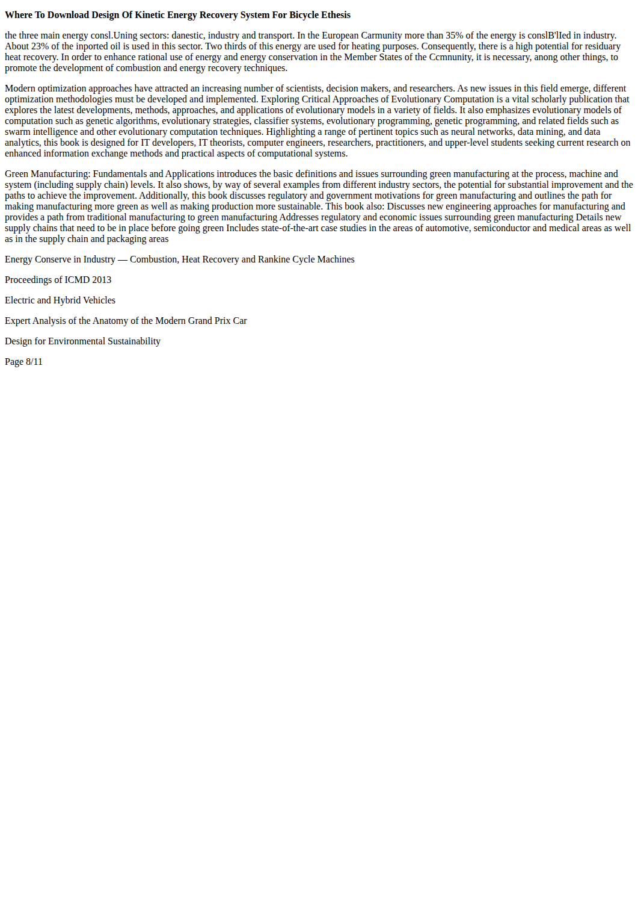Where To Download Design Of Kinetic Energy Recovery System For Bicycle Ethesis
the three main energy consl.Uning sectors: danestic, industry and transport. In the European Carmunity more than 35% of the energy is conslB'lIed in industry. About 23% of the inported oil is used in this sector. Two thirds of this energy are used for heating purposes. Consequently, there is a high potential for residuary heat recovery. In order to enhance rational use of energy and energy conservation in the Member States of the Ccmnunity, it is necessary, anong other things, to promote the development of combustion and energy recovery techniques.
Modern optimization approaches have attracted an increasing number of scientists, decision makers, and researchers. As new issues in this field emerge, different optimization methodologies must be developed and implemented. Exploring Critical Approaches of Evolutionary Computation is a vital scholarly publication that explores the latest developments, methods, approaches, and applications of evolutionary models in a variety of fields. It also emphasizes evolutionary models of computation such as genetic algorithms, evolutionary strategies, classifier systems, evolutionary programming, genetic programming, and related fields such as swarm intelligence and other evolutionary computation techniques. Highlighting a range of pertinent topics such as neural networks, data mining, and data analytics, this book is designed for IT developers, IT theorists, computer engineers, researchers, practitioners, and upper-level students seeking current research on enhanced information exchange methods and practical aspects of computational systems.
Green Manufacturing: Fundamentals and Applications introduces the basic definitions and issues surrounding green manufacturing at the process, machine and system (including supply chain) levels. It also shows, by way of several examples from different industry sectors, the potential for substantial improvement and the paths to achieve the improvement. Additionally, this book discusses regulatory and government motivations for green manufacturing and outlines the path for making manufacturing more green as well as making production more sustainable. This book also: Discusses new engineering approaches for manufacturing and provides a path from traditional manufacturing to green manufacturing Addresses regulatory and economic issues surrounding green manufacturing Details new supply chains that need to be in place before going green Includes state-of-the-art case studies in the areas of automotive, semiconductor and medical areas as well as in the supply chain and packaging areas
Energy Conserve in Industry — Combustion, Heat Recovery and Rankine Cycle Machines
Proceedings of ICMD 2013
Electric and Hybrid Vehicles
Expert Analysis of the Anatomy of the Modern Grand Prix Car
Design for Environmental Sustainability
Page 8/11